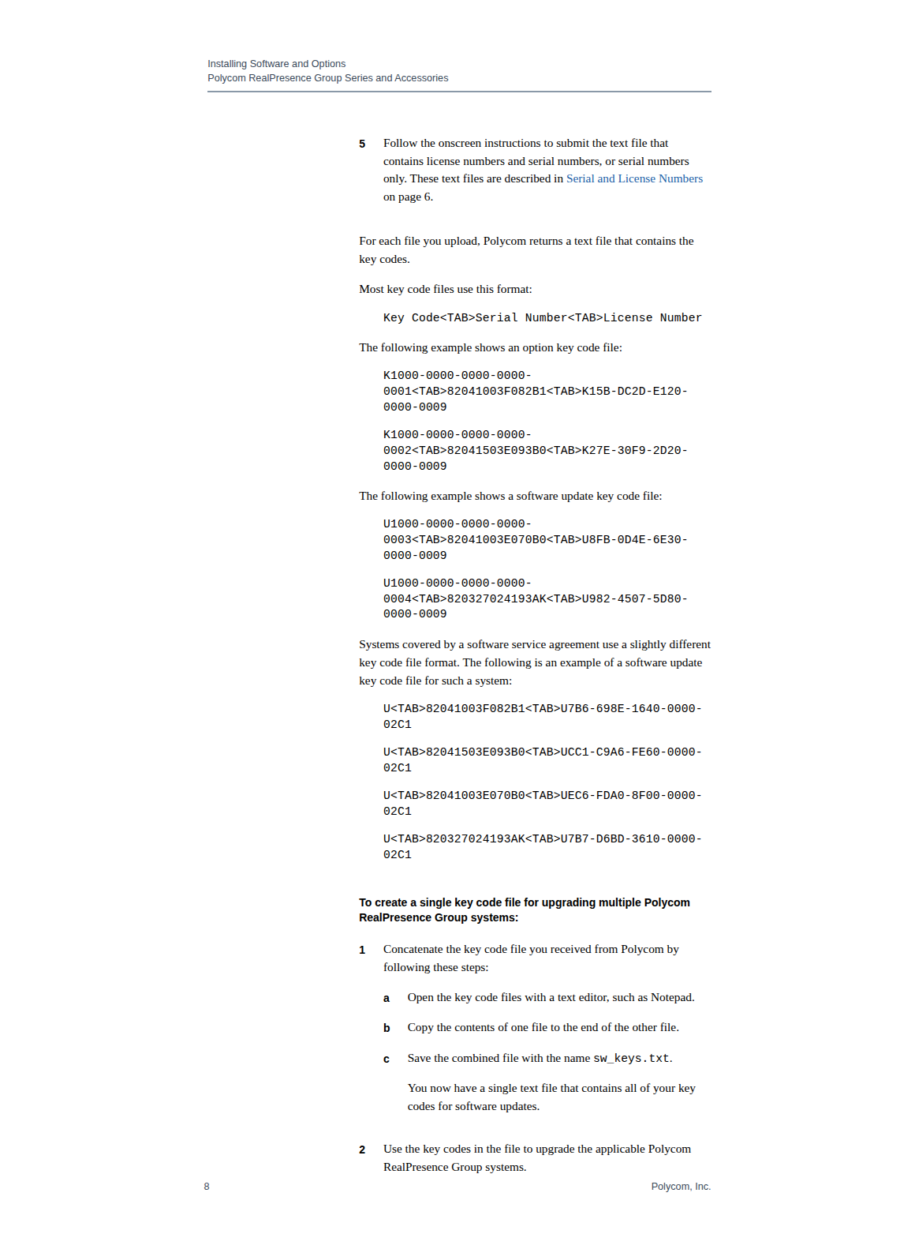Installing Software and Options
Polycom RealPresence Group Series and Accessories
5
Follow the onscreen instructions to submit the text file that contains license numbers and serial numbers, or serial numbers only. These text files are described in Serial and License Numbers on page 6.
For each file you upload, Polycom returns a text file that contains the key codes.
Most key code files use this format:
Key Code<TAB>Serial Number<TAB>License Number
The following example shows an option key code file:
K1000-0000-0000-0000-0001<TAB>82041003F082B1<TAB>K15B-DC2D-E120-0000-0009
K1000-0000-0000-0000-0002<TAB>82041503E093B0<TAB>K27E-30F9-2D20-0000-0009
The following example shows a software update key code file:
U1000-0000-0000-0000-0003<TAB>82041003E070B0<TAB>U8FB-0D4E-6E30-0000-0009
U1000-0000-0000-0000-0004<TAB>820327024193AK<TAB>U982-4507-5D80-0000-0009
Systems covered by a software service agreement use a slightly different key code file format. The following is an example of a software update key code file for such a system:
U<TAB>82041003F082B1<TAB>U7B6-698E-1640-0000-02C1
U<TAB>82041503E093B0<TAB>UCC1-C9A6-FE60-0000-02C1
U<TAB>82041003E070B0<TAB>UEC6-FDA0-8F00-0000-02C1
U<TAB>820327024193AK<TAB>U7B7-D6BD-3610-0000-02C1
To create a single key code file for upgrading multiple Polycom RealPresence Group systems:
1
Concatenate the key code file you received from Polycom by following these steps:
a
Open the key code files with a text editor, such as Notepad.
b
Copy the contents of one file to the end of the other file.
c
Save the combined file with the name sw_keys.txt.
You now have a single text file that contains all of your key codes for software updates.
2
Use the key codes in the file to upgrade the applicable Polycom RealPresence Group systems.
8
Polycom, Inc.